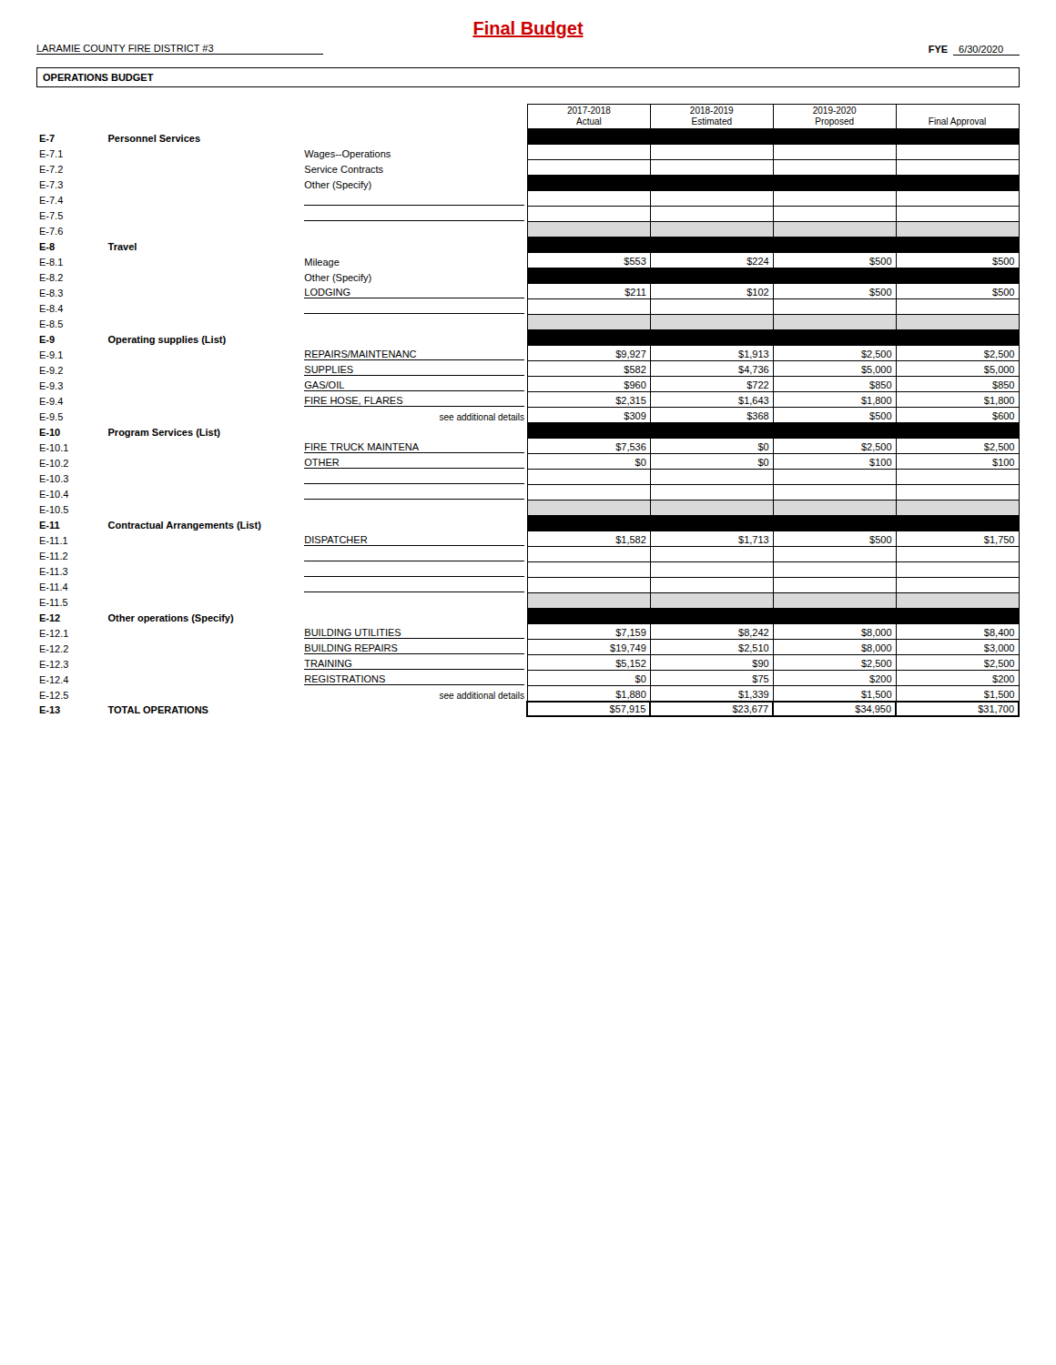Final Budget
LARAMIE COUNTY FIRE DISTRICT #3
FYE 6/30/2020
OPERATIONS BUDGET
| | 2017-2018 Actual | 2018-2019 Estimated | 2019-2020 Proposed | Final Approval |
| E-7 | Personnel Services | | | | |
| E-7.1 | | Wages--Operations | | | | |
| E-7.2 | | Service Contracts | | | | |
| E-7.3 | | Other (Specify) | | | | |
| E-7.4 | | | | | | |
| E-7.5 | | | | | | |
| E-7.6 | | | | | | |
| E-8 | Travel | | | | |
| E-8.1 | | Mileage | $553 | $224 | $500 | $500 |
| E-8.2 | | Other (Specify) | | | | |
| E-8.3 | | LODGING | $211 | $102 | $500 | $500 |
| E-8.4 | | | | | | |
| E-8.5 | | | | | | |
| E-9 | Operating supplies (List) | | | | |
| E-9.1 | | REPAIRS/MAINTENANC | $9,927 | $1,913 | $2,500 | $2,500 |
| E-9.2 | | SUPPLIES | $582 | $4,736 | $5,000 | $5,000 |
| E-9.3 | | GAS/OIL | $960 | $722 | $850 | $850 |
| E-9.4 | | FIRE HOSE, FLARES | $2,315 | $1,643 | $1,800 | $1,800 |
| E-9.5 | | see additional details | $309 | $368 | $500 | $600 |
| E-10 | Program Services (List) | | | | |
| E-10.1 | | FIRE TRUCK MAINTENA | $7,536 | $0 | $2,500 | $2,500 |
| E-10.2 | | OTHER | $0 | $0 | $100 | $100 |
| E-10.3 | | | | | | |
| E-10.4 | | | | | | |
| E-10.5 | | | | | | |
| E-11 | Contractual Arrangements (List) | | | | |
| E-11.1 | | DISPATCHER | $1,582 | $1,713 | $500 | $1,750 |
| E-11.2 | | | | | | |
| E-11.3 | | | | | | |
| E-11.4 | | | | | | |
| E-11.5 | | | | | | |
| E-12 | Other operations (Specify) | | | | |
| E-12.1 | | BUILDING UTILITIES | $7,159 | $8,242 | $8,000 | $8,400 |
| E-12.2 | | BUILDING REPAIRS | $19,749 | $2,510 | $8,000 | $3,000 |
| E-12.3 | | TRAINING | $5,152 | $90 | $2,500 | $2,500 |
| E-12.4 | | REGISTRATIONS | $0 | $75 | $200 | $200 |
| E-12.5 | | see additional details | $1,880 | $1,339 | $1,500 | $1,500 |
| E-13 | TOTAL OPERATIONS | $57,915 | $23,677 | $34,950 | $31,700 |